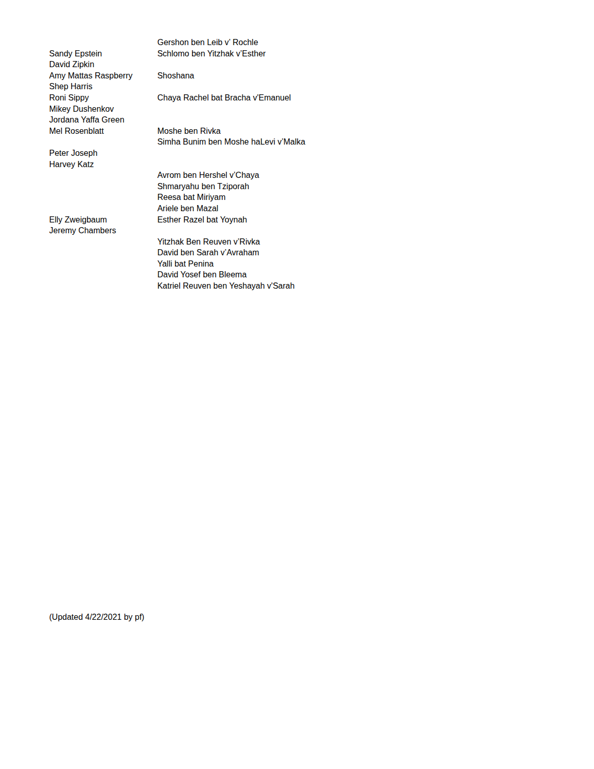| | Gershon ben Leib v’ Rochle |
| Sandy Epstein | Schlomo ben Yitzhak v’Esther |
| David Zipkin | |
| Amy Mattas Raspberry | Shoshana |
| Shep Harris | |
| Roni Sippy | Chaya Rachel bat Bracha v'Emanuel |
| Mikey Dushenkov | |
| Jordana Yaffa Green | |
| Mel Rosenblatt | Moshe ben Rivka |
| | Simha Bunim ben Moshe haLevi v’Malka |
| Peter Joseph | |
| Harvey Katz | |
| | Avrom ben Hershel v’Chaya |
| | Shmaryahu ben Tziporah |
| | Reesa bat Miriyam |
| | Ariele ben Mazal |
| Elly Zweigbaum | Esther Razel bat Yoynah |
| Jeremy Chambers | |
| | Yitzhak Ben Reuven v’Rivka |
| | David ben Sarah v’Avraham |
| | Yalli bat Penina |
| | David Yosef ben Bleema |
| | Katriel Reuven ben Yeshayah v'Sarah |
(Updated 4/22/2021 by pf)